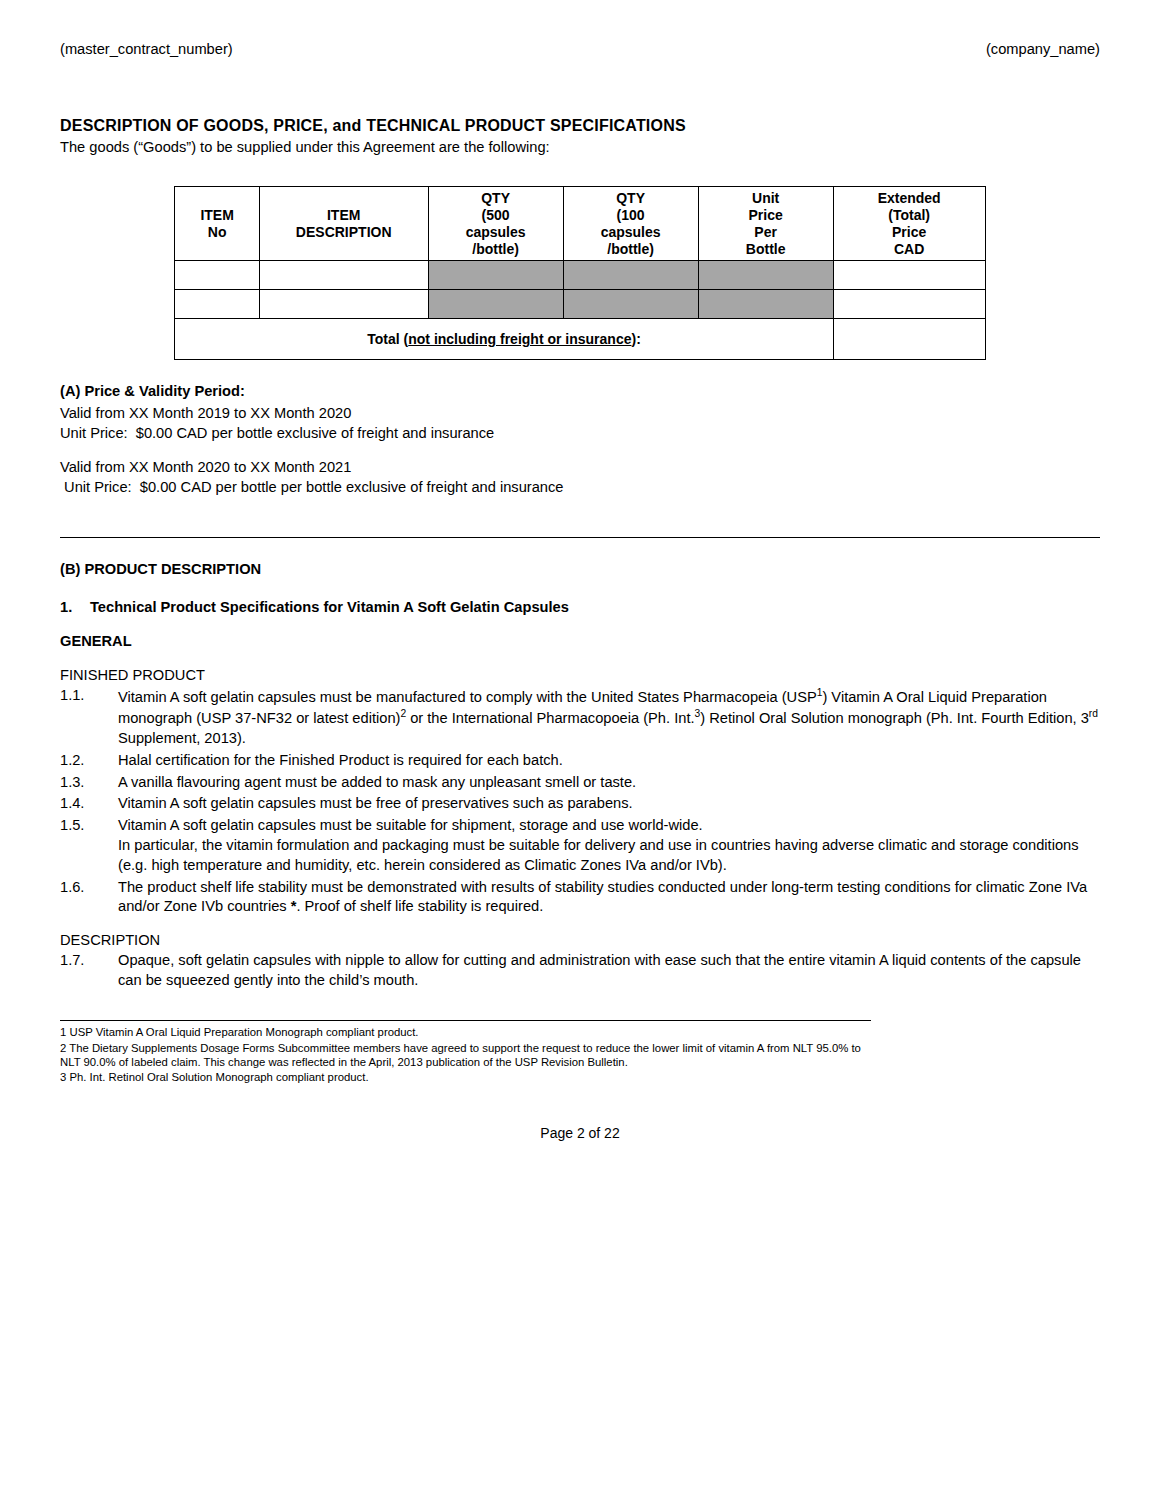(master_contract_number) (company_name)
DESCRIPTION OF GOODS, PRICE, and TECHNICAL PRODUCT SPECIFICATIONS
The goods (“Goods”) to be supplied under this Agreement are the following:
| ITEM No | ITEM DESCRIPTION | QTY (500 capsules /bottle) | QTY (100 capsules /bottle) | Unit Price Per Bottle | Extended (Total) Price CAD |
| --- | --- | --- | --- | --- | --- |
| Total ( not including freight or insurance ): | |
(A) Price & Validity Period:
Valid from XX Month 2019 to XX Month 2020
Unit Price: $0.00 CAD per bottle exclusive of freight and insurance
Valid from XX Month 2020 to XX Month 2021
Unit Price: $0.00 CAD per bottle per bottle exclusive of freight and insurance
(B) PRODUCT DESCRIPTION
1. Technical Product Specifications for Vitamin A Soft Gelatin Capsules
GENERAL
FINISHED PRODUCT
1.1. Vitamin A soft gelatin capsules must be manufactured to comply with the United States Pharmacopeia (USP1) Vitamin A Oral Liquid Preparation monograph (USP 37-NF32 or latest edition)2 or the International Pharmacopoeia (Ph. Int.3) Retinol Oral Solution monograph (Ph. Int. Fourth Edition, 3rd Supplement, 2013).
1.2. Halal certification for the Finished Product is required for each batch.
1.3. A vanilla flavouring agent must be added to mask any unpleasant smell or taste.
1.4. Vitamin A soft gelatin capsules must be free of preservatives such as parabens.
1.5. Vitamin A soft gelatin capsules must be suitable for shipment, storage and use world-wide.
In particular, the vitamin formulation and packaging must be suitable for delivery and use in countries having adverse climatic and storage conditions (e.g. high temperature and humidity, etc. herein considered as Climatic Zones IVa and/or IVb).
1.6. The product shelf life stability must be demonstrated with results of stability studies conducted under long-term testing conditions for climatic Zone IVa and/or Zone IVb countries *. Proof of shelf life stability is required.
DESCRIPTION
1.7. Opaque, soft gelatin capsules with nipple to allow for cutting and administration with ease such that the entire vitamin A liquid contents of the capsule can be squeezed gently into the child’s mouth.
1 USP Vitamin A Oral Liquid Preparation Monograph compliant product.
2 The Dietary Supplements Dosage Forms Subcommittee members have agreed to support the request to reduce the lower limit of vitamin A from NLT 95.0% to NLT 90.0% of labeled claim. This change was reflected in the April, 2013 publication of the USP Revision Bulletin.
3 Ph. Int. Retinol Oral Solution Monograph compliant product.
Page 2 of 22